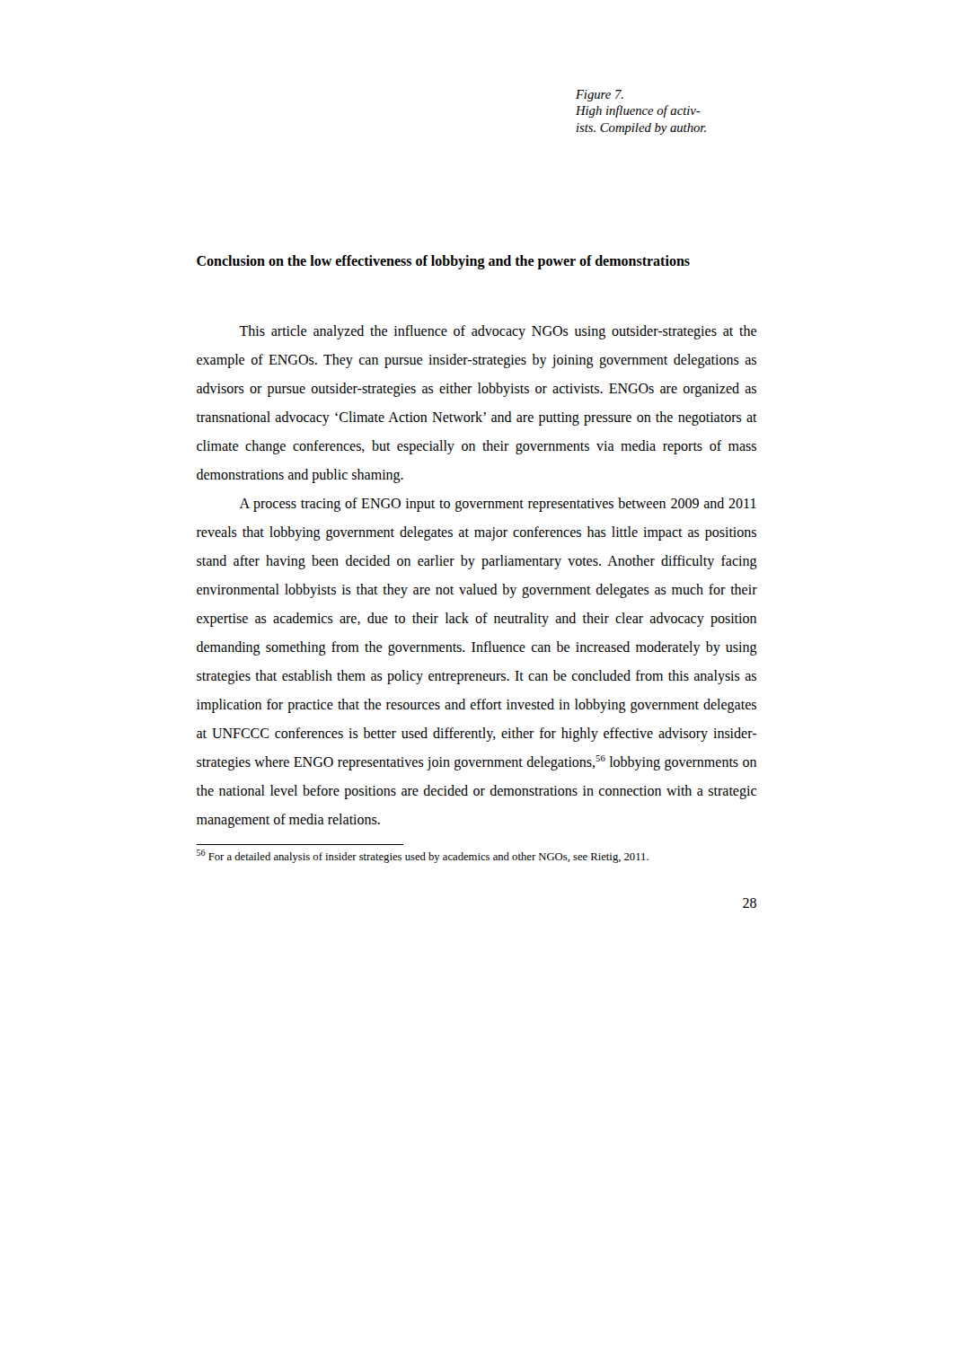Figure 7.
High influence of activ-
ists. Compiled by author.
Conclusion on the low effectiveness of lobbying and the power of demonstrations
This article analyzed the influence of advocacy NGOs using outsider-strategies at the example of ENGOs. They can pursue insider-strategies by joining government delegations as advisors or pursue outsider-strategies as either lobbyists or activists. ENGOs are organized as transnational advocacy ‘Climate Action Network’ and are putting pressure on the negotiators at climate change conferences, but especially on their governments via media reports of mass demonstrations and public shaming.
A process tracing of ENGO input to government representatives between 2009 and 2011 reveals that lobbying government delegates at major conferences has little impact as positions stand after having been decided on earlier by parliamentary votes. Another difficulty facing environmental lobbyists is that they are not valued by government delegates as much for their expertise as academics are, due to their lack of neutrality and their clear advocacy position demanding something from the governments. Influence can be increased moderately by using strategies that establish them as policy entrepreneurs. It can be concluded from this analysis as implication for practice that the resources and effort invested in lobbying government delegates at UNFCCC conferences is better used differently, either for highly effective advisory insider-strategies where ENGO representatives join government delegations,56 lobbying governments on the national level before positions are decided or demonstrations in connection with a strategic management of media relations.
56 For a detailed analysis of insider strategies used by academics and other NGOs, see Rietig, 2011.
28